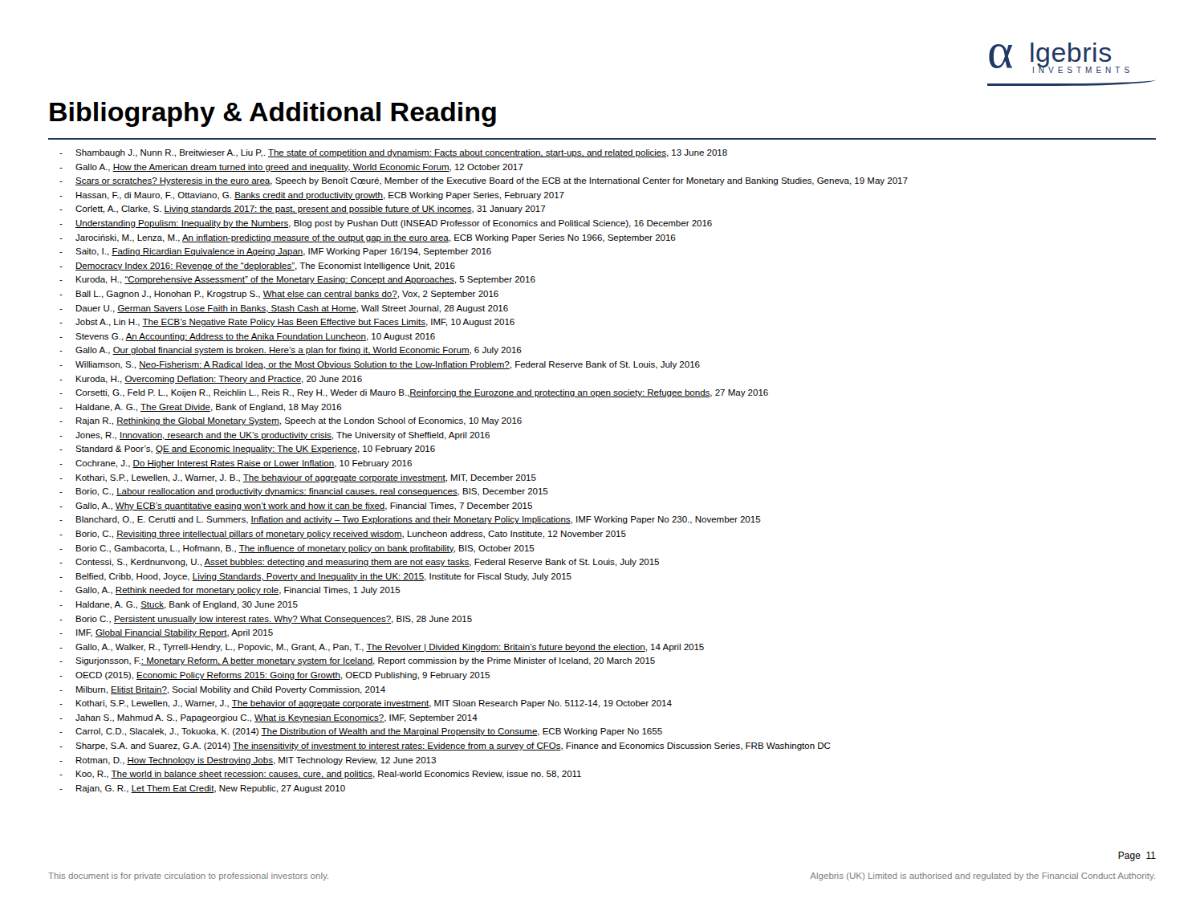α lgebris INVESTMENTS
Bibliography & Additional Reading
Shambaugh J., Nunn R., Breitwieser A., Liu P,. The state of competition and dynamism: Facts about concentration, start-ups, and related policies, 13 June 2018
Gallo A., How the American dream turned into greed and inequality, World Economic Forum, 12 October 2017
Scars or scratches? Hysteresis in the euro area, Speech by Benoît Cœuré, Member of the Executive Board of the ECB at the International Center for Monetary and Banking Studies, Geneva, 19 May 2017
Hassan, F., di Mauro, F., Ottaviano, G. Banks credit and productivity growth, ECB Working Paper Series, February 2017
Corlett, A., Clarke, S. Living standards 2017: the past, present and possible future of UK incomes, 31 January 2017
Understanding Populism: Inequality by the Numbers, Blog post by Pushan Dutt (INSEAD Professor of Economics and Political Science), 16 December 2016
Jarociński, M., Lenza, M., An inflation-predicting measure of the output gap in the euro area, ECB Working Paper Series No 1966, September 2016
Saito, I., Fading Ricardian Equivalence in Ageing Japan, IMF Working Paper 16/194, September 2016
Democracy Index 2016: Revenge of the “deplorables”, The Economist Intelligence Unit, 2016
Kuroda, H., “Comprehensive Assessment” of the Monetary Easing: Concept and Approaches, 5 September 2016
Ball L., Gagnon J., Honohan P., Krogstrup S., What else can central banks do?, Vox, 2 September 2016
Dauer U., German Savers Lose Faith in Banks, Stash Cash at Home, Wall Street Journal, 28 August 2016
Jobst A., Lin H., The ECB’s Negative Rate Policy Has Been Effective but Faces Limits, IMF, 10 August 2016
Stevens G., An Accounting: Address to the Anika Foundation Luncheon, 10 August 2016
Gallo A., Our global financial system is broken. Here’s a plan for fixing it, World Economic Forum, 6 July 2016
Williamson, S., Neo-Fisherism: A Radical Idea, or the Most Obvious Solution to the Low-Inflation Problem?, Federal Reserve Bank of St. Louis, July 2016
Kuroda, H., Overcoming Deflation: Theory and Practice, 20 June 2016
Corsetti, G., Feld P. L., Koijen R., Reichlin L., Reis R., Rey H., Weder di Mauro B.,Reinforcing the Eurozone and protecting an open society: Refugee bonds, 27 May 2016
Haldane, A. G., The Great Divide, Bank of England, 18 May 2016
Rajan R., Rethinking the Global Monetary System, Speech at the London School of Economics, 10 May 2016
Jones, R., Innovation, research and the UK’s productivity crisis, The University of Sheffield, April 2016
Standard & Poor’s, QE and Economic Inequality: The UK Experience, 10 February 2016
Cochrane, J., Do Higher Interest Rates Raise or Lower Inflation, 10 February 2016
Kothari, S.P., Lewellen, J., Warner, J. B., The behaviour of aggregate corporate investment, MIT, December 2015
Borio, C., Labour reallocation and productivity dynamics: financial causes, real consequences, BIS, December 2015
Gallo, A., Why ECB’s quantitative easing won’t work and how it can be fixed, Financial Times, 7 December 2015
Blanchard, O., E. Cerutti and L. Summers, Inflation and activity – Two Explorations and their Monetary Policy Implications, IMF Working Paper No 230., November 2015
Borio, C., Revisiting three intellectual pillars of monetary policy received wisdom, Luncheon address, Cato Institute, 12 November 2015
Borio C., Gambacorta, L., Hofmann, B., The influence of monetary policy on bank profitability, BIS, October 2015
Contessi, S., Kerdnunvong, U., Asset bubbles: detecting and measuring them are not easy tasks, Federal Reserve Bank of St. Louis, July 2015
Belfied, Cribb, Hood, Joyce, Living Standards, Poverty and Inequality in the UK: 2015, Institute for Fiscal Study, July 2015
Gallo, A., Rethink needed for monetary policy role, Financial Times, 1 July 2015
Haldane, A. G., Stuck, Bank of England, 30 June 2015
Borio C., Persistent unusually low interest rates. Why? What Consequences?, BIS, 28 June 2015
IMF, Global Financial Stability Report, April 2015
Gallo, A., Walker, R., Tyrrell-Hendry, L., Popovic, M., Grant, A., Pan, T., The Revolver | Divided Kingdom: Britain’s future beyond the election, 14 April 2015
Sigurjonsson, F.: Monetary Reform, A better monetary system for Iceland, Report commission by the Prime Minister of Iceland, 20 March 2015
OECD (2015), Economic Policy Reforms 2015: Going for Growth, OECD Publishing, 9 February 2015
Milburn, Elitist Britain?, Social Mobility and Child Poverty Commission, 2014
Kothari, S.P., Lewellen, J., Warner, J., The behavior of aggregate corporate investment, MIT Sloan Research Paper No. 5112-14, 19 October 2014
Jahan S., Mahmud A. S., Papageorgiou C., What is Keynesian Economics?, IMF, September 2014
Carrol, C.D., Slacalek, J., Tokuoka, K. (2014) The Distribution of Wealth and the Marginal Propensity to Consume, ECB Working Paper No 1655
Sharpe, S.A. and Suarez, G.A. (2014) The insensitivity of investment to interest rates: Evidence from a survey of CFOs, Finance and Economics Discussion Series, FRB Washington DC
Rotman, D., How Technology is Destroying Jobs, MIT Technology Review, 12 June 2013
Koo, R., The world in balance sheet recession: causes, cure, and politics, Real-world Economics Review, issue no. 58, 2011
Rajan, G. R., Let Them Eat Credit, New Republic, 27 August 2010
Page 11
This document is for private circulation to professional investors only.
Algebris (UK) Limited is authorised and regulated by the Financial Conduct Authority.